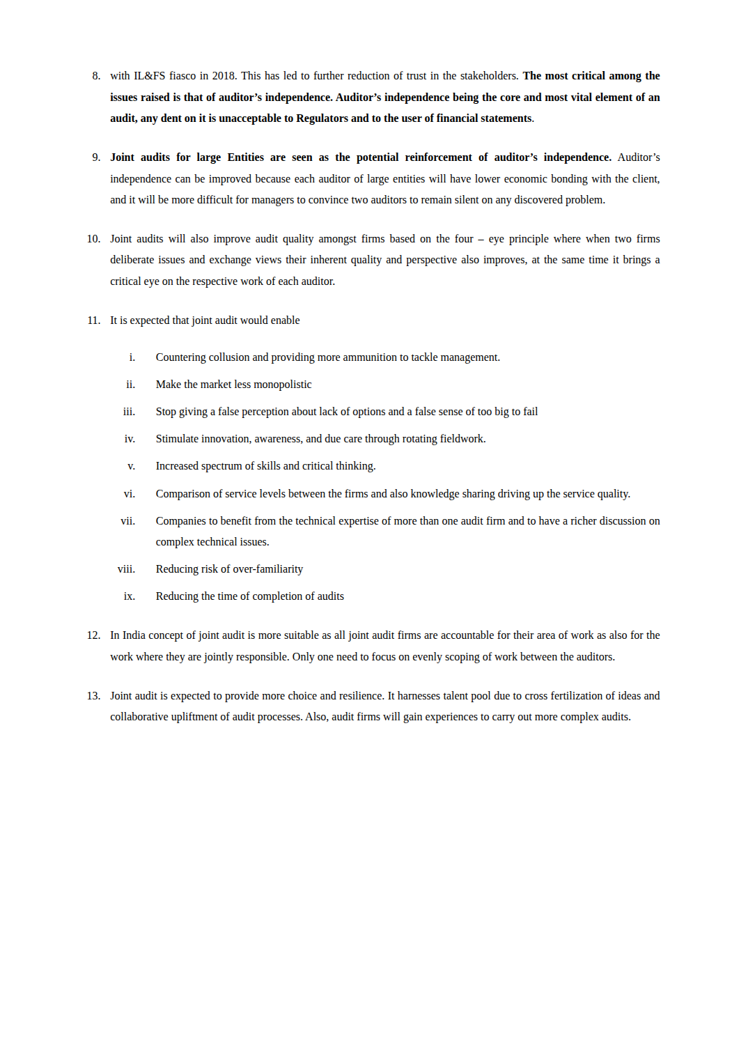with IL&FS fiasco in 2018. This has led to further reduction of trust in the stakeholders. The most critical among the issues raised is that of auditor’s independence. Auditor’s independence being the core and most vital element of an audit, any dent on it is unacceptable to Regulators and to the user of financial statements.
Joint audits for large Entities are seen as the potential reinforcement of auditor’s independence. Auditor’s independence can be improved because each auditor of large entities will have lower economic bonding with the client, and it will be more difficult for managers to convince two auditors to remain silent on any discovered problem.
Joint audits will also improve audit quality amongst firms based on the four – eye principle where when two firms deliberate issues and exchange views their inherent quality and perspective also improves, at the same time it brings a critical eye on the respective work of each auditor.
It is expected that joint audit would enable
Countering collusion and providing more ammunition to tackle management.
Make the market less monopolistic
Stop giving a false perception about lack of options and a false sense of too big to fail
Stimulate innovation, awareness, and due care through rotating fieldwork.
Increased spectrum of skills and critical thinking.
Comparison of service levels between the firms and also knowledge sharing driving up the service quality.
Companies to benefit from the technical expertise of more than one audit firm and to have a richer discussion on complex technical issues.
Reducing risk of over-familiarity
Reducing the time of completion of audits
In India concept of joint audit is more suitable as all joint audit firms are accountable for their area of work as also for the work where they are jointly responsible. Only one need to focus on evenly scoping of work between the auditors.
Joint audit is expected to provide more choice and resilience. It harnesses talent pool due to cross fertilization of ideas and collaborative upliftment of audit processes. Also, audit firms will gain experiences to carry out more complex audits.